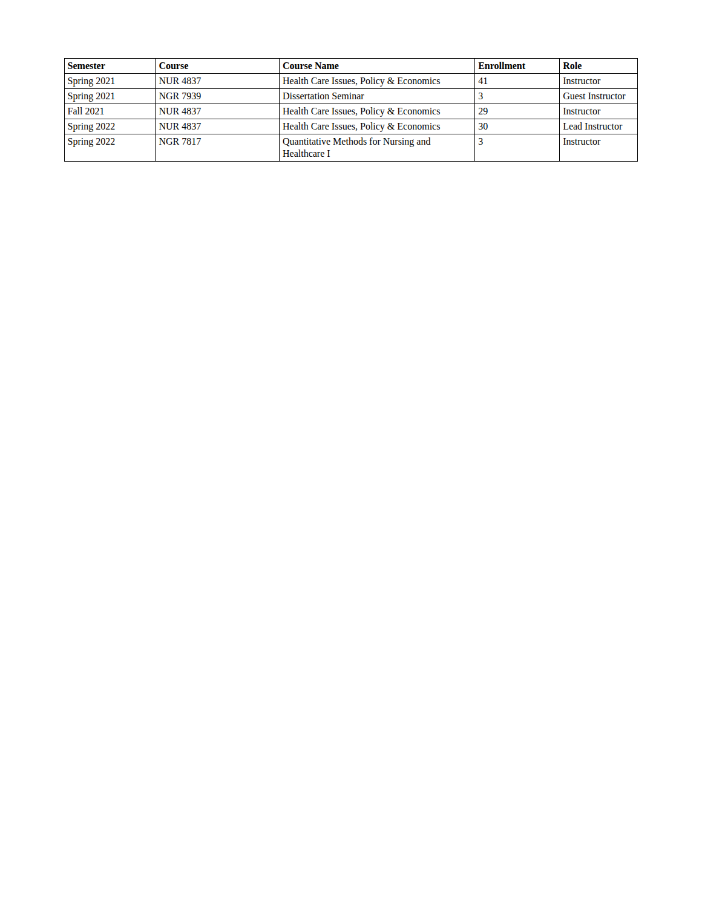| Semester | Course | Course Name | Enrollment | Role |
| --- | --- | --- | --- | --- |
| Spring 2021 | NUR 4837 | Health Care Issues, Policy & Economics | 41 | Instructor |
| Spring 2021 | NGR 7939 | Dissertation Seminar | 3 | Guest Instructor |
| Fall 2021 | NUR 4837 | Health Care Issues, Policy & Economics | 29 | Instructor |
| Spring 2022 | NUR 4837 | Health Care Issues, Policy & Economics | 30 | Lead Instructor |
| Spring 2022 | NGR 7817 | Quantitative Methods for Nursing and Healthcare I | 3 | Instructor |